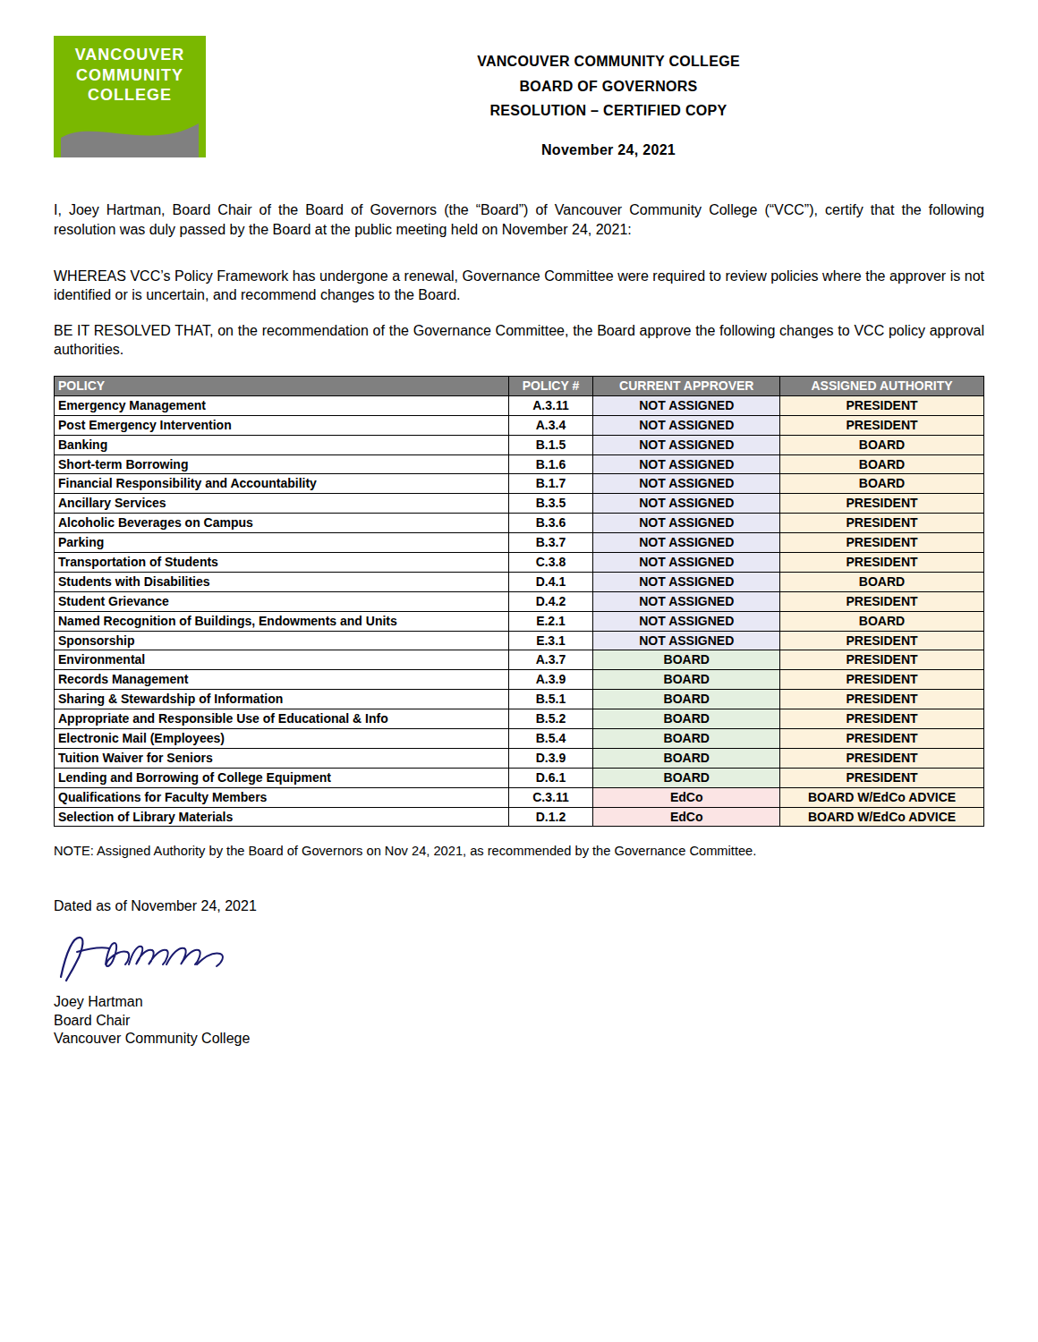VANCOUVER
COMMUNITY
COLLEGE
VANCOUVER COMMUNITY COLLEGE
BOARD OF GOVERNORS
RESOLUTION – CERTIFIED COPY
November 24, 2021
I, Joey Hartman, Board Chair of the Board of Governors (the “Board”) of Vancouver Community College (“VCC”), certify that the following resolution was duly passed by the Board at the public meeting held on November 24, 2021:
WHEREAS VCC’s Policy Framework has undergone a renewal, Governance Committee were required to review policies where the approver is not identified or is uncertain, and recommend changes to the Board.
BE IT RESOLVED THAT, on the recommendation of the Governance Committee, the Board approve the following changes to VCC policy approval authorities.
| POLICY | POLICY # | CURRENT APPROVER | ASSIGNED AUTHORITY |
| --- | --- | --- | --- |
| Emergency Management | A.3.11 | NOT ASSIGNED | PRESIDENT |
| Post Emergency Intervention | A.3.4 | NOT ASSIGNED | PRESIDENT |
| Banking | B.1.5 | NOT ASSIGNED | BOARD |
| Short-term Borrowing | B.1.6 | NOT ASSIGNED | BOARD |
| Financial Responsibility and Accountability | B.1.7 | NOT ASSIGNED | BOARD |
| Ancillary Services | B.3.5 | NOT ASSIGNED | PRESIDENT |
| Alcoholic Beverages on Campus | B.3.6 | NOT ASSIGNED | PRESIDENT |
| Parking | B.3.7 | NOT ASSIGNED | PRESIDENT |
| Transportation of Students | C.3.8 | NOT ASSIGNED | PRESIDENT |
| Students with Disabilities | D.4.1 | NOT ASSIGNED | BOARD |
| Student Grievance | D.4.2 | NOT ASSIGNED | PRESIDENT |
| Named Recognition of Buildings, Endowments and Units | E.2.1 | NOT ASSIGNED | BOARD |
| Sponsorship | E.3.1 | NOT ASSIGNED | PRESIDENT |
| Environmental | A.3.7 | BOARD | PRESIDENT |
| Records Management | A.3.9 | BOARD | PRESIDENT |
| Sharing & Stewardship of Information | B.5.1 | BOARD | PRESIDENT |
| Appropriate and Responsible Use of Educational & Info | B.5.2 | BOARD | PRESIDENT |
| Electronic Mail (Employees) | B.5.4 | BOARD | PRESIDENT |
| Tuition Waiver for Seniors | D.3.9 | BOARD | PRESIDENT |
| Lending and Borrowing of College Equipment | D.6.1 | BOARD | PRESIDENT |
| Qualifications for Faculty Members | C.3.11 | EdCo | BOARD W/EdCo ADVICE |
| Selection of Library Materials | D.1.2 | EdCo | BOARD W/EdCo ADVICE |
NOTE: Assigned Authority by the Board of Governors on Nov 24, 2021, as recommended by the Governance Committee.
Dated as of November 24, 2021
Joey Hartman
Board Chair
Vancouver Community College